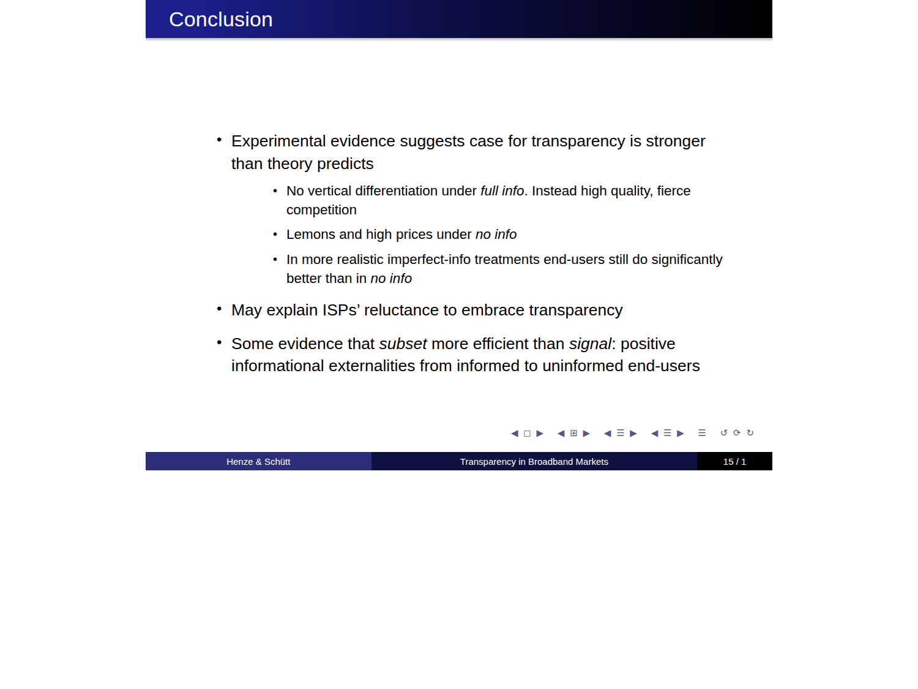Conclusion
Experimental evidence suggests case for transparency is stronger than theory predicts
No vertical differentiation under full info. Instead high quality, fierce competition
Lemons and high prices under no info
In more realistic imperfect-info treatments end-users still do significantly better than in no info
May explain ISPs’ reluctance to embrace transparency
Some evidence that subset more efficient than signal: positive informational externalities from informed to uninformed end-users
◀ ◻ ▶ ◀ ⊞ ▶ ◀ ☰ ▶ ◀ ☰ ▶ ☰ ↺ ⟳ ↻
Henze & Schütt
Transparency in Broadband Markets
15 / 1